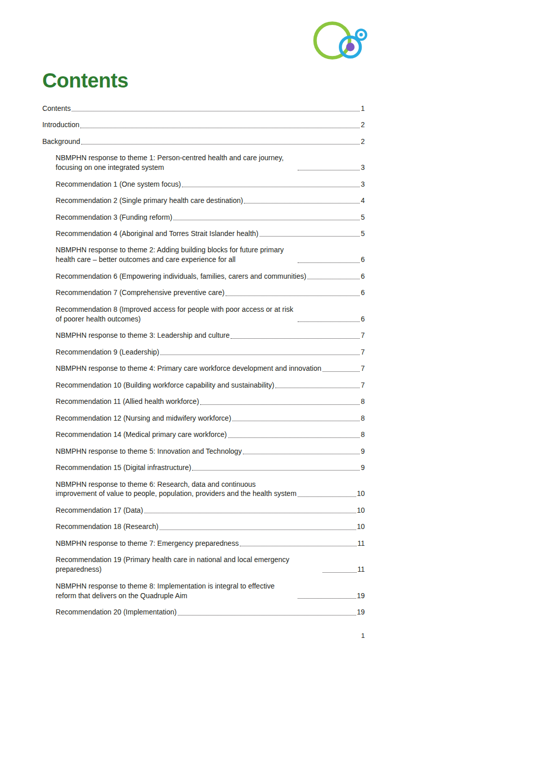Contents
Contents 1
Introduction 2
Background 2
NBMPHN response to theme 1: Person-centred health and care journey, focusing on one integrated system 3
Recommendation 1 (One system focus) 3
Recommendation 2 (Single primary health care destination) 4
Recommendation 3 (Funding reform) 5
Recommendation 4 (Aboriginal and Torres Strait Islander health) 5
NBMPHN response to theme 2: Adding building blocks for future primary health care – better outcomes and care experience for all 6
Recommendation 6 (Empowering individuals, families, carers and communities) 6
Recommendation 7 (Comprehensive preventive care) 6
Recommendation 8 (Improved access for people with poor access or at risk of poorer health outcomes) 6
NBMPHN response to theme 3: Leadership and culture 7
Recommendation 9 (Leadership) 7
NBMPHN response to theme 4: Primary care workforce development and innovation 7
Recommendation 10 (Building workforce capability and sustainability) 7
Recommendation 11 (Allied health workforce) 8
Recommendation 12 (Nursing and midwifery workforce) 8
Recommendation 14 (Medical primary care workforce) 8
NBMPHN response to theme 5: Innovation and Technology 9
Recommendation 15 (Digital infrastructure) 9
NBMPHN response to theme 6: Research, data and continuous improvement of value to people, population, providers and the health system 10
Recommendation 17 (Data) 10
Recommendation 18 (Research) 10
NBMPHN response to theme 7: Emergency preparedness 11
Recommendation 19 (Primary health care in national and local emergency preparedness) 11
NBMPHN response to theme 8: Implementation is integral to effective reform that delivers on the Quadruple Aim 19
Recommendation 20 (Implementation) 19
1